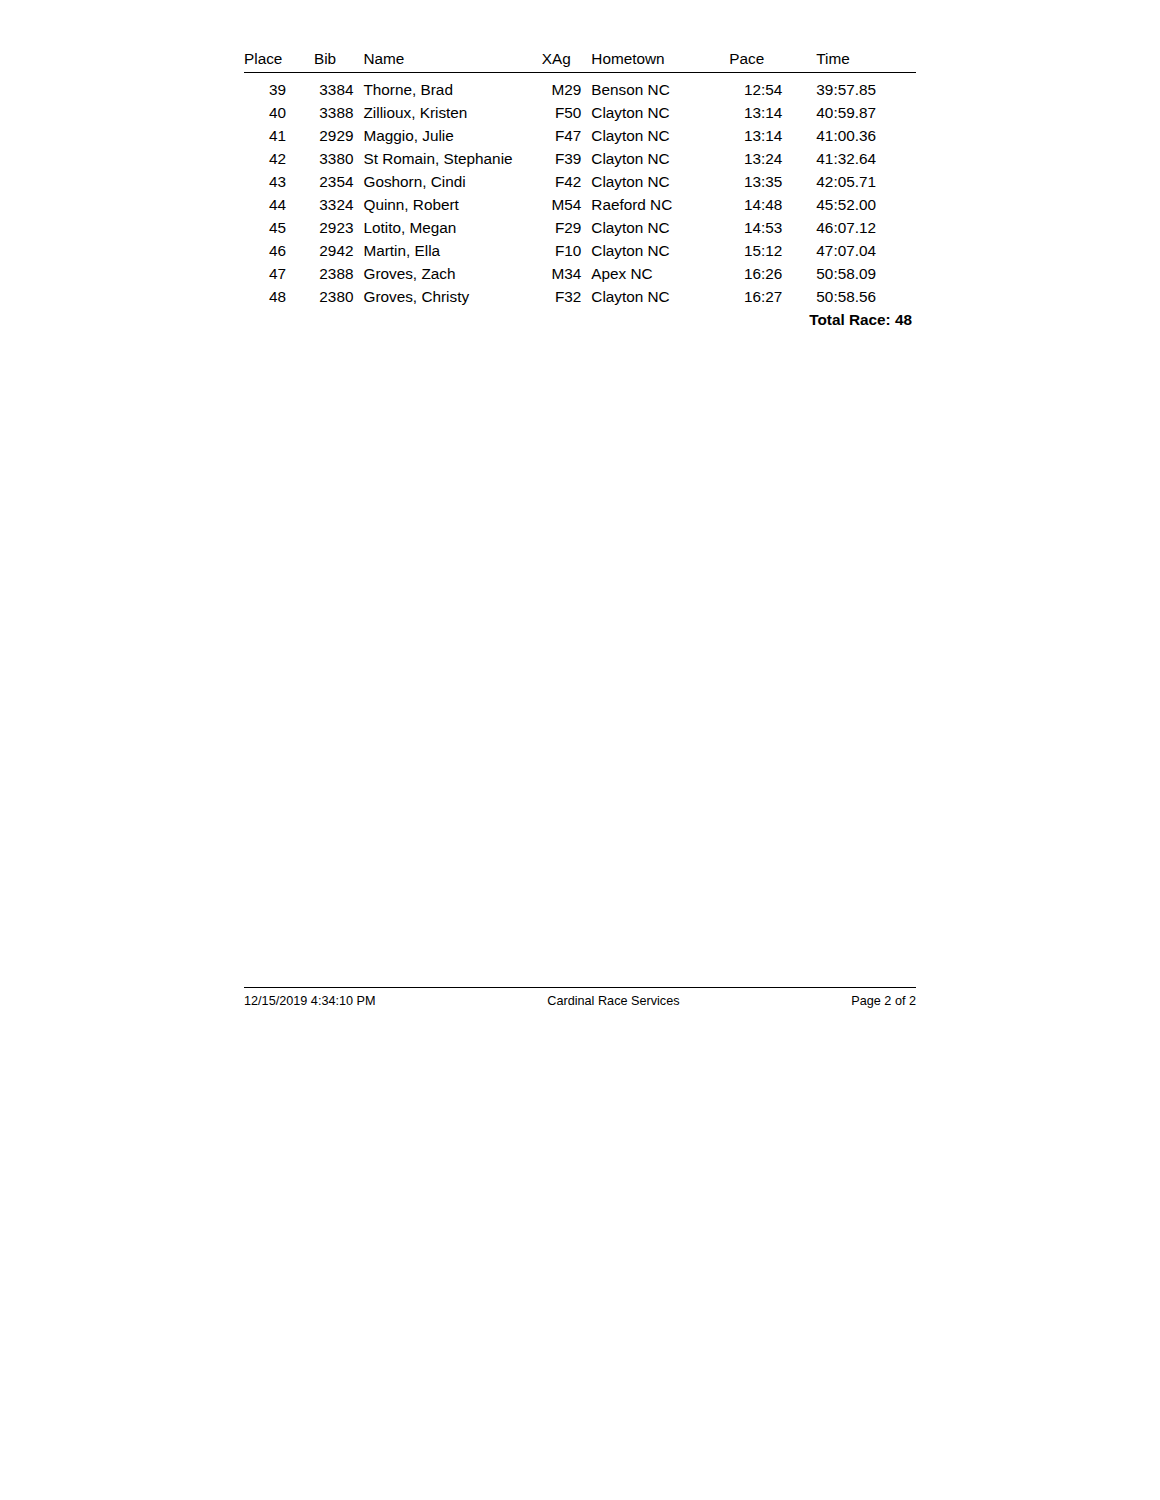| Place | Bib | Name | XAg | Hometown | Pace | Time |
| --- | --- | --- | --- | --- | --- | --- |
| 39 | 3384 | Thorne, Brad | M29 | Benson NC | 12:54 | 39:57.85 |
| 40 | 3388 | Zillioux, Kristen | F50 | Clayton NC | 13:14 | 40:59.87 |
| 41 | 2929 | Maggio, Julie | F47 | Clayton NC | 13:14 | 41:00.36 |
| 42 | 3380 | St Romain, Stephanie | F39 | Clayton NC | 13:24 | 41:32.64 |
| 43 | 2354 | Goshorn, Cindi | F42 | Clayton NC | 13:35 | 42:05.71 |
| 44 | 3324 | Quinn, Robert | M54 | Raeford NC | 14:48 | 45:52.00 |
| 45 | 2923 | Lotito, Megan | F29 | Clayton NC | 14:53 | 46:07.12 |
| 46 | 2942 | Martin, Ella | F10 | Clayton NC | 15:12 | 47:07.04 |
| 47 | 2388 | Groves, Zach | M34 | Apex NC | 16:26 | 50:58.09 |
| 48 | 2380 | Groves, Christy | F32 | Clayton NC | 16:27 | 50:58.56 |
| Total Race: 48 |
12/15/2019 4:34:10 PM Cardinal Race Services Page 2 of 2